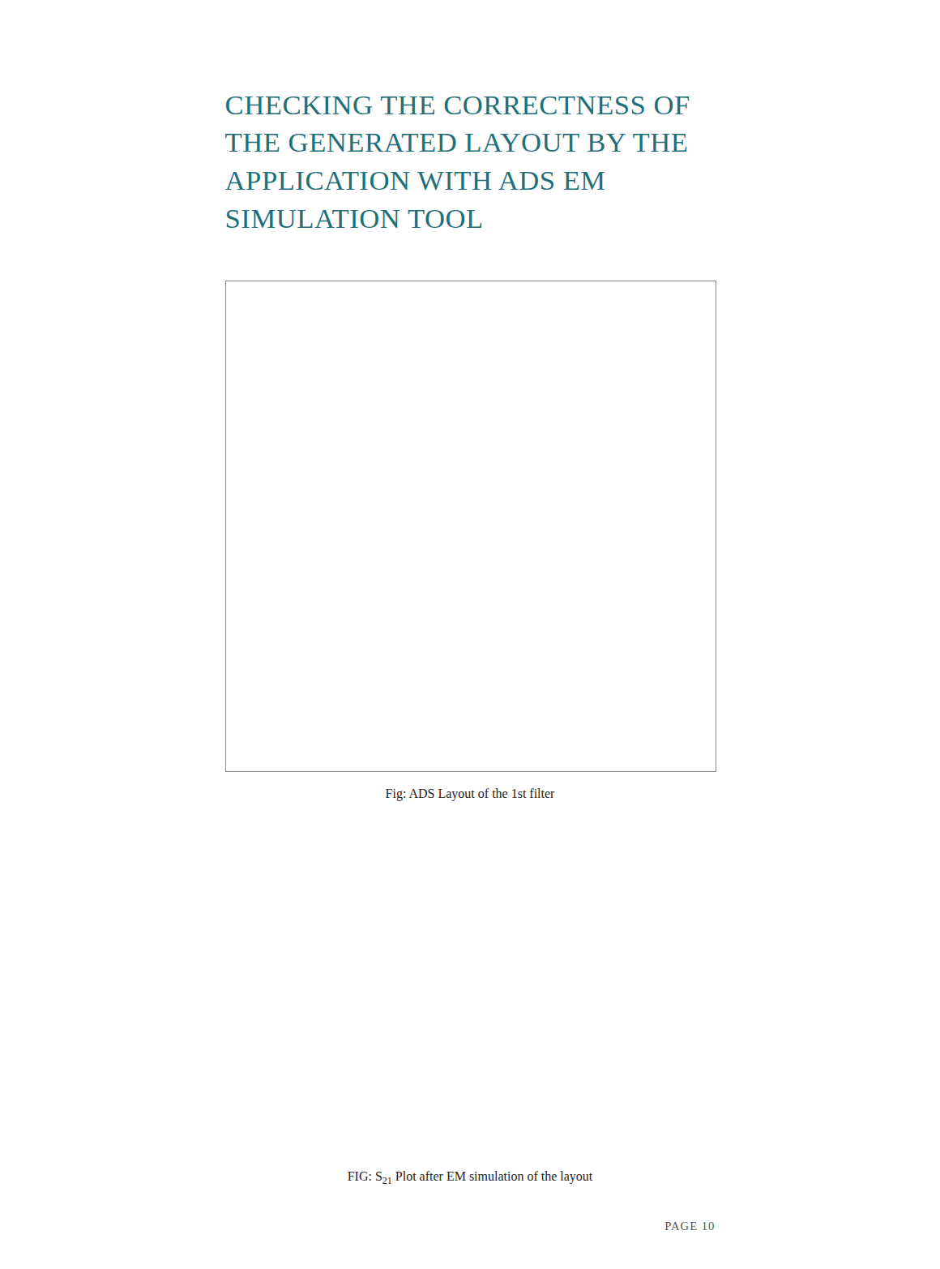Checking the correctness of the generated layout by the application with ADS EM simulation tool
Fig: ADS Layout of the 1st filter
FIG: S21 Plot after EM simulation of the layout
PAGE 10